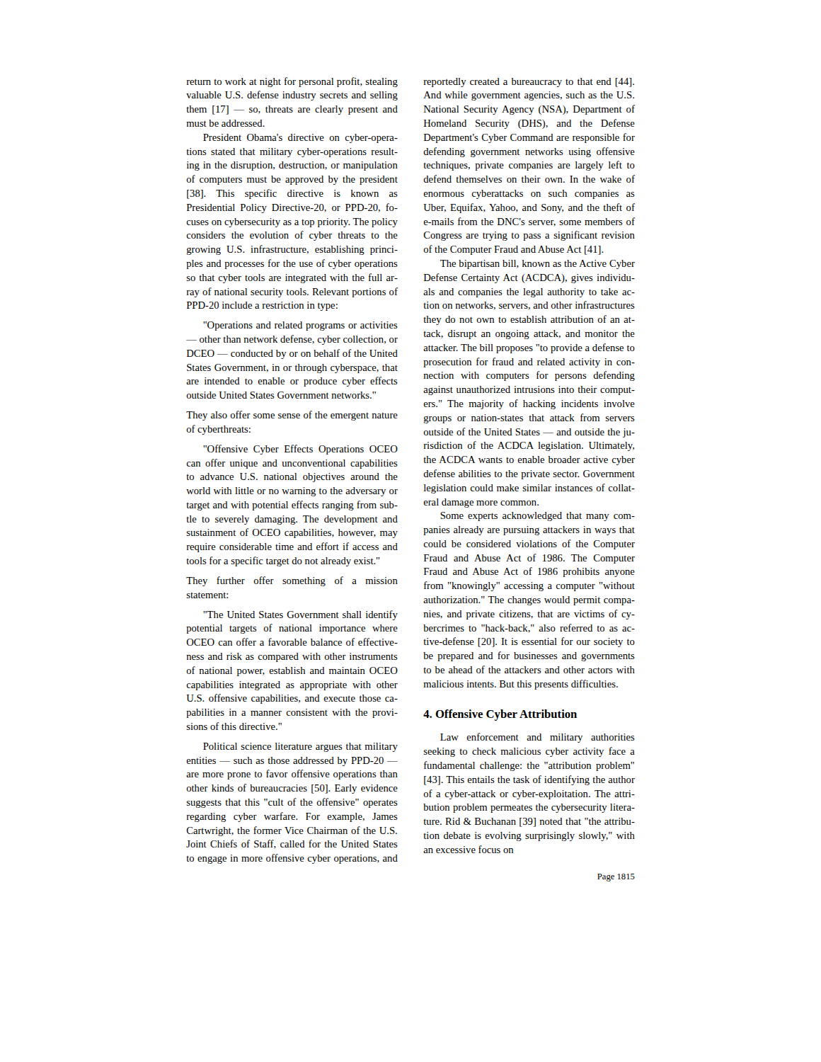return to work at night for personal profit, stealing valuable U.S. defense industry secrets and selling them [17] — so, threats are clearly present and must be addressed.
President Obama's directive on cyber-operations stated that military cyber-operations resulting in the disruption, destruction, or manipulation of computers must be approved by the president [38]. This specific directive is known as Presidential Policy Directive-20, or PPD-20, focuses on cybersecurity as a top priority. The policy considers the evolution of cyber threats to the growing U.S. infrastructure, establishing principles and processes for the use of cyber operations so that cyber tools are integrated with the full array of national security tools. Relevant portions of PPD-20 include a restriction in type:
"Operations and related programs or activities — other than network defense, cyber collection, or DCEO — conducted by or on behalf of the United States Government, in or through cyberspace, that are intended to enable or produce cyber effects outside United States Government networks."
They also offer some sense of the emergent nature of cyberthreats:
"Offensive Cyber Effects Operations OCEO can offer unique and unconventional capabilities to advance U.S. national objectives around the world with little or no warning to the adversary or target and with potential effects ranging from subtle to severely damaging. The development and sustainment of OCEO capabilities, however, may require considerable time and effort if access and tools for a specific target do not already exist."
They further offer something of a mission statement:
"The United States Government shall identify potential targets of national importance where OCEO can offer a favorable balance of effectiveness and risk as compared with other instruments of national power, establish and maintain OCEO capabilities integrated as appropriate with other U.S. offensive capabilities, and execute those capabilities in a manner consistent with the provisions of this directive."
Political science literature argues that military entities — such as those addressed by PPD-20 — are more prone to favor offensive operations than other kinds of bureaucracies [50]. Early evidence suggests that this "cult of the offensive" operates regarding cyber warfare. For example, James Cartwright, the former Vice Chairman of the U.S. Joint Chiefs of Staff, called for the United States to engage in more offensive cyber operations, and reportedly created a bureaucracy to that end [44]. And while government agencies, such as the U.S. National Security Agency (NSA), Department of Homeland Security (DHS), and the Defense Department's Cyber Command are responsible for defending government networks using offensive techniques, private companies are largely left to defend themselves on their own. In the wake of enormous cyberattacks on such companies as Uber, Equifax, Yahoo, and Sony, and the theft of e-mails from the DNC's server, some members of Congress are trying to pass a significant revision of the Computer Fraud and Abuse Act [41].
The bipartisan bill, known as the Active Cyber Defense Certainty Act (ACDCA), gives individuals and companies the legal authority to take action on networks, servers, and other infrastructures they do not own to establish attribution of an attack, disrupt an ongoing attack, and monitor the attacker. The bill proposes "to provide a defense to prosecution for fraud and related activity in connection with computers for persons defending against unauthorized intrusions into their computers." The majority of hacking incidents involve groups or nation-states that attack from servers outside of the United States — and outside the jurisdiction of the ACDCA legislation. Ultimately, the ACDCA wants to enable broader active cyber defense abilities to the private sector. Government legislation could make similar instances of collateral damage more common.
Some experts acknowledged that many companies already are pursuing attackers in ways that could be considered violations of the Computer Fraud and Abuse Act of 1986. The Computer Fraud and Abuse Act of 1986 prohibits anyone from "knowingly" accessing a computer "without authorization." The changes would permit companies, and private citizens, that are victims of cybercrimes to "hack-back," also referred to as active-defense [20]. It is essential for our society to be prepared and for businesses and governments to be ahead of the attackers and other actors with malicious intents. But this presents difficulties.
4. Offensive Cyber Attribution
Law enforcement and military authorities seeking to check malicious cyber activity face a fundamental challenge: the "attribution problem" [43]. This entails the task of identifying the author of a cyber-attack or cyber-exploitation. The attribution problem permeates the cybersecurity literature. Rid & Buchanan [39] noted that "the attribution debate is evolving surprisingly slowly," with an excessive focus on
Page 1815